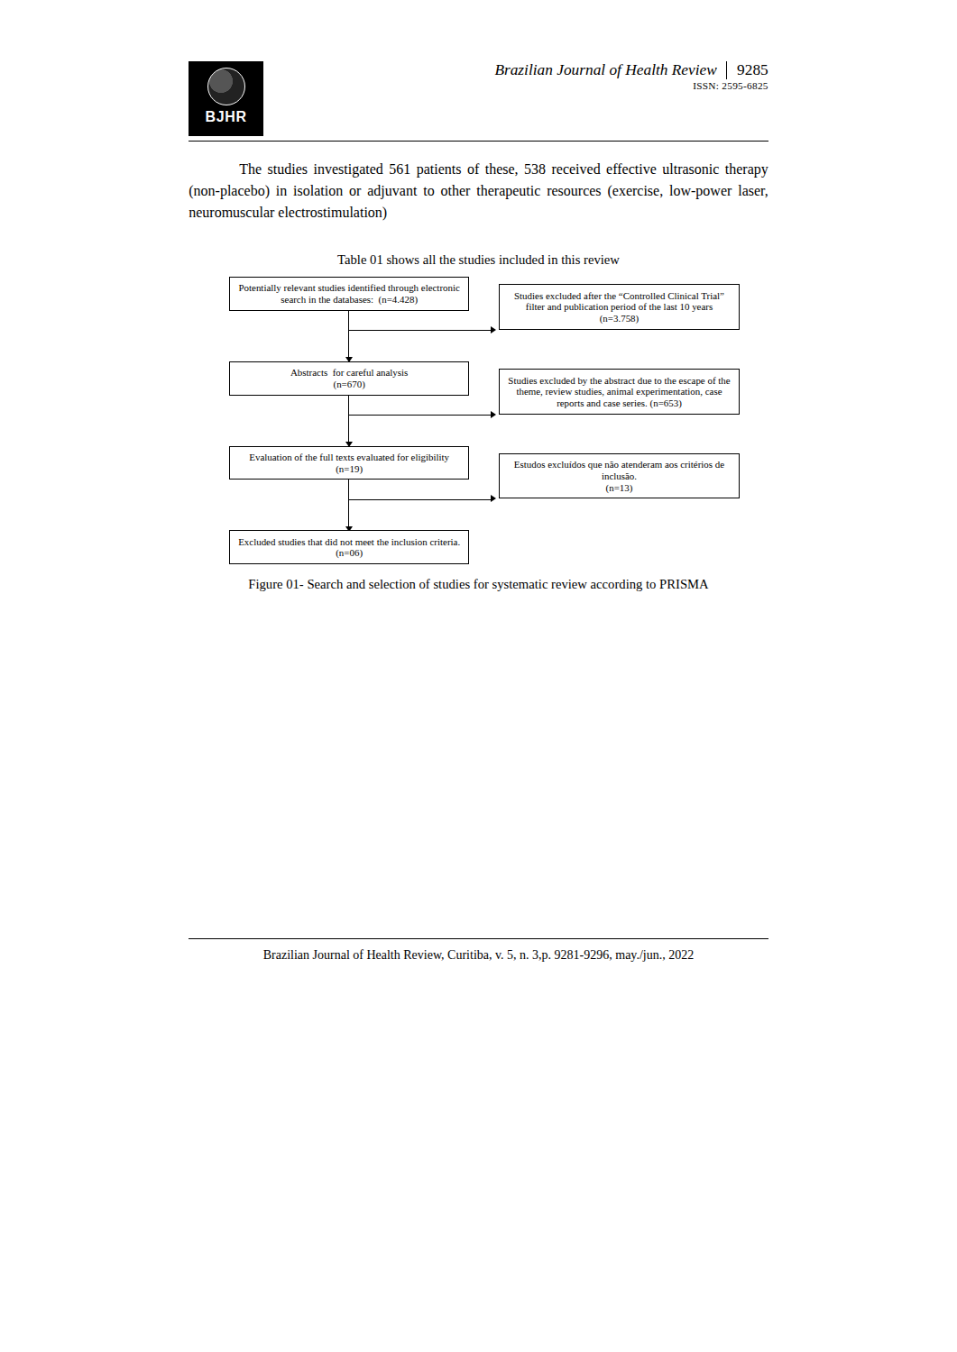BJHR
Brazilian Journal of Health Review 9285
ISSN: 2595-6825
The studies investigated 561 patients of these, 538 received effective ultrasonic therapy (non-placebo) in isolation or adjuvant to other therapeutic resources (exercise, low-power laser, neuromuscular electrostimulation)
Table 01 shows all the studies included in this review
Potentially relevant studies identified through electronic search in the databases: (n=4.428)
Studies excluded after the “Controlled Clinical Trial” filter and publication period of the last 10 years (n=3.758)
Abstracts for careful analysis
(n=670)
Studies excluded by the abstract due to the escape of the theme, review studies, animal experimentation, case reports and case series. (n=653)
Evaluation of the full texts evaluated for eligibility (n=19)
Estudos excluídos que não atenderam aos critérios de inclusão.
(n=13)
Excluded studies that did not meet the inclusion criteria.
(n=06)
Figure 01- Search and selection of studies for systematic review according to PRISMA
Brazilian Journal of Health Review, Curitiba, v. 5, n. 3,p. 9281-9296, may./jun., 2022